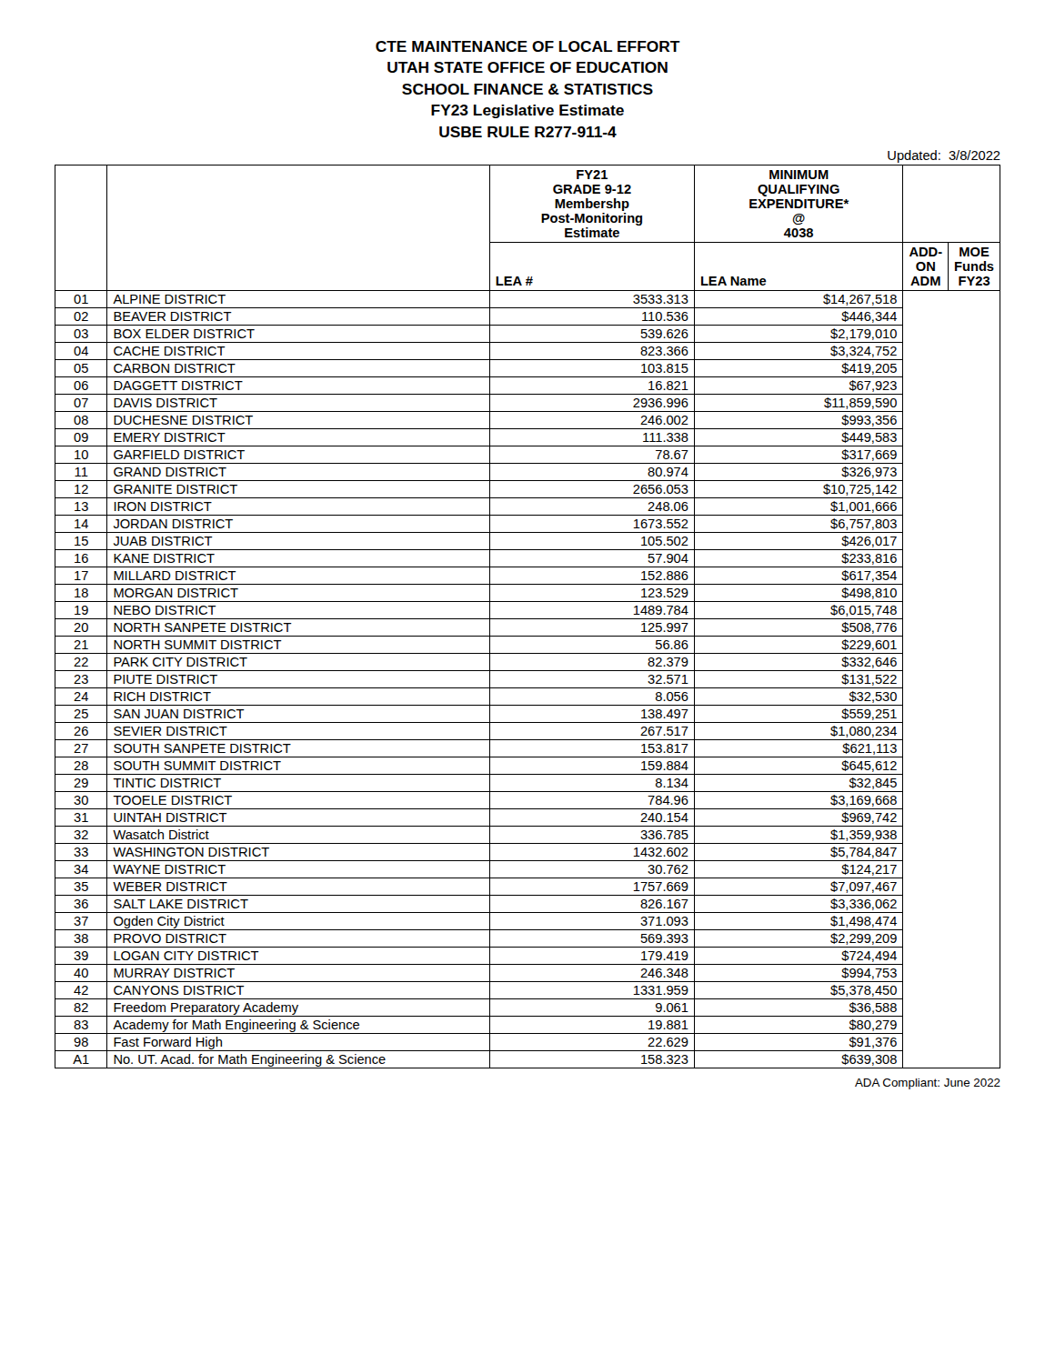CTE MAINTENANCE OF LOCAL EFFORT
UTAH STATE OFFICE OF EDUCATION
SCHOOL FINANCE & STATISTICS
FY23 Legislative Estimate
USBE RULE R277-911-4
Updated: 3/8/2022
| | | FY21 GRADE 9-12 Membershp Post-Monitoring Estimate | MINIMUM QUALIFYING EXPENDITURE* @ 4038 |
| --- | --- | --- | --- |
| LEA # | LEA Name | ADD-ON ADM | MOE Funds FY23 |
| 01 | ALPINE DISTRICT | 3533.313 | $14,267,518 |
| 02 | BEAVER DISTRICT | 110.536 | $446,344 |
| 03 | BOX ELDER DISTRICT | 539.626 | $2,179,010 |
| 04 | CACHE DISTRICT | 823.366 | $3,324,752 |
| 05 | CARBON DISTRICT | 103.815 | $419,205 |
| 06 | DAGGETT DISTRICT | 16.821 | $67,923 |
| 07 | DAVIS DISTRICT | 2936.996 | $11,859,590 |
| 08 | DUCHESNE DISTRICT | 246.002 | $993,356 |
| 09 | EMERY DISTRICT | 111.338 | $449,583 |
| 10 | GARFIELD DISTRICT | 78.67 | $317,669 |
| 11 | GRAND DISTRICT | 80.974 | $326,973 |
| 12 | GRANITE DISTRICT | 2656.053 | $10,725,142 |
| 13 | IRON DISTRICT | 248.06 | $1,001,666 |
| 14 | JORDAN DISTRICT | 1673.552 | $6,757,803 |
| 15 | JUAB DISTRICT | 105.502 | $426,017 |
| 16 | KANE DISTRICT | 57.904 | $233,816 |
| 17 | MILLARD DISTRICT | 152.886 | $617,354 |
| 18 | MORGAN DISTRICT | 123.529 | $498,810 |
| 19 | NEBO DISTRICT | 1489.784 | $6,015,748 |
| 20 | NORTH SANPETE DISTRICT | 125.997 | $508,776 |
| 21 | NORTH SUMMIT DISTRICT | 56.86 | $229,601 |
| 22 | PARK CITY DISTRICT | 82.379 | $332,646 |
| 23 | PIUTE DISTRICT | 32.571 | $131,522 |
| 24 | RICH DISTRICT | 8.056 | $32,530 |
| 25 | SAN JUAN DISTRICT | 138.497 | $559,251 |
| 26 | SEVIER DISTRICT | 267.517 | $1,080,234 |
| 27 | SOUTH SANPETE DISTRICT | 153.817 | $621,113 |
| 28 | SOUTH SUMMIT DISTRICT | 159.884 | $645,612 |
| 29 | TINTIC DISTRICT | 8.134 | $32,845 |
| 30 | TOOELE DISTRICT | 784.96 | $3,169,668 |
| 31 | UINTAH DISTRICT | 240.154 | $969,742 |
| 32 | Wasatch District | 336.785 | $1,359,938 |
| 33 | WASHINGTON DISTRICT | 1432.602 | $5,784,847 |
| 34 | WAYNE DISTRICT | 30.762 | $124,217 |
| 35 | WEBER DISTRICT | 1757.669 | $7,097,467 |
| 36 | SALT LAKE DISTRICT | 826.167 | $3,336,062 |
| 37 | Ogden City District | 371.093 | $1,498,474 |
| 38 | PROVO DISTRICT | 569.393 | $2,299,209 |
| 39 | LOGAN CITY DISTRICT | 179.419 | $724,494 |
| 40 | MURRAY DISTRICT | 246.348 | $994,753 |
| 42 | CANYONS DISTRICT | 1331.959 | $5,378,450 |
| 82 | Freedom Preparatory Academy | 9.061 | $36,588 |
| 83 | Academy for Math Engineering & Science | 19.881 | $80,279 |
| 98 | Fast Forward High | 22.629 | $91,376 |
| A1 | No. UT. Acad. for Math Engineering & Science | 158.323 | $639,308 |
ADA Compliant: June 2022